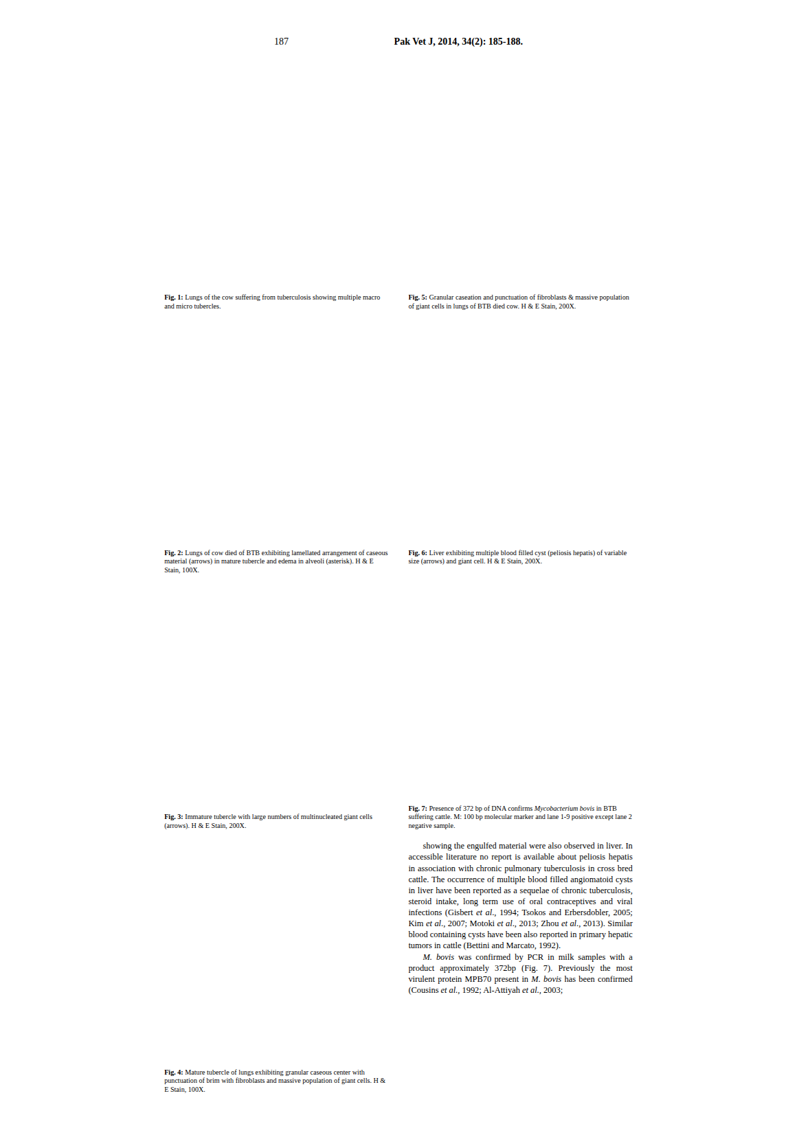187 Pak Vet J, 2014, 34(2): 185-188.
Fig. 1: Lungs of the cow suffering from tuberculosis showing multiple macro and micro tubercles.
Fig. 2: Lungs of cow died of BTB exhibiting lamellated arrangement of caseous material (arrows) in mature tubercle and edema in alveoli (asterisk). H & E Stain, 100X.
Fig. 3: Immature tubercle with large numbers of multinucleated giant cells (arrows). H & E Stain, 200X.
Fig. 4: Mature tubercle of lungs exhibiting granular caseous center with punctuation of brim with fibroblasts and massive population of giant cells. H & E Stain, 100X.
Fig. 5: Granular caseation and punctuation of fibroblasts & massive population of giant cells in lungs of BTB died cow. H & E Stain, 200X.
Fig. 6: Liver exhibiting multiple blood filled cyst (peliosis hepatis) of variable size (arrows) and giant cell. H & E Stain, 200X.
Fig. 7: Presence of 372 bp of DNA confirms Mycobacterium bovis in BTB suffering cattle. M: 100 bp molecular marker and lane 1-9 positive except lane 2 negative sample.
showing the engulfed material were also observed in liver. In accessible literature no report is available about peliosis hepatis in association with chronic pulmonary tuberculosis in cross bred cattle. The occurrence of multiple blood filled angiomatoid cysts in liver have been reported as a sequelae of chronic tuberculosis, steroid intake, long term use of oral contraceptives and viral infections (Gisbert et al., 1994; Tsokos and Erbersdobler, 2005; Kim et al., 2007; Motoki et al., 2013; Zhou et al., 2013). Similar blood containing cysts have been also reported in primary hepatic tumors in cattle (Bettini and Marcato, 1992).
M. bovis was confirmed by PCR in milk samples with a product approximately 372bp (Fig. 7). Previously the most virulent protein MPB70 present in M. bovis has been confirmed (Cousins et al., 1992; Al-Attiyah et al., 2003;